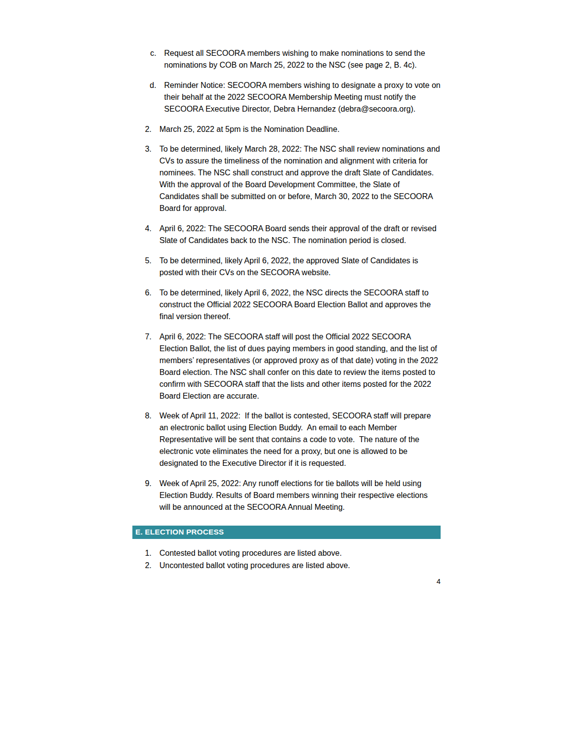Request all SECOORA members wishing to make nominations to send the nominations by COB on March 25, 2022 to the NSC (see page 2, B. 4c).
Reminder Notice: SECOORA members wishing to designate a proxy to vote on their behalf at the 2022 SECOORA Membership Meeting must notify the SECOORA Executive Director, Debra Hernandez (debra@secoora.org).
March 25, 2022 at 5pm is the Nomination Deadline.
To be determined, likely March 28, 2022: The NSC shall review nominations and CVs to assure the timeliness of the nomination and alignment with criteria for nominees. The NSC shall construct and approve the draft Slate of Candidates. With the approval of the Board Development Committee, the Slate of Candidates shall be submitted on or before, March 30, 2022 to the SECOORA Board for approval.
April 6, 2022: The SECOORA Board sends their approval of the draft or revised Slate of Candidates back to the NSC. The nomination period is closed.
To be determined, likely April 6, 2022, the approved Slate of Candidates is posted with their CVs on the SECOORA website.
To be determined, likely April 6, 2022, the NSC directs the SECOORA staff to construct the Official 2022 SECOORA Board Election Ballot and approves the final version thereof.
April 6, 2022: The SECOORA staff will post the Official 2022 SECOORA Election Ballot, the list of dues paying members in good standing, and the list of members’ representatives (or approved proxy as of that date) voting in the 2022 Board election. The NSC shall confer on this date to review the items posted to confirm with SECOORA staff that the lists and other items posted for the 2022 Board Election are accurate.
Week of April 11, 2022: If the ballot is contested, SECOORA staff will prepare an electronic ballot using Election Buddy. An email to each Member Representative will be sent that contains a code to vote. The nature of the electronic vote eliminates the need for a proxy, but one is allowed to be designated to the Executive Director if it is requested.
Week of April 25, 2022: Any runoff elections for tie ballots will be held using Election Buddy. Results of Board members winning their respective elections will be announced at the SECOORA Annual Meeting.
E. ELECTION PROCESS
Contested ballot voting procedures are listed above.
Uncontested ballot voting procedures are listed above.
4